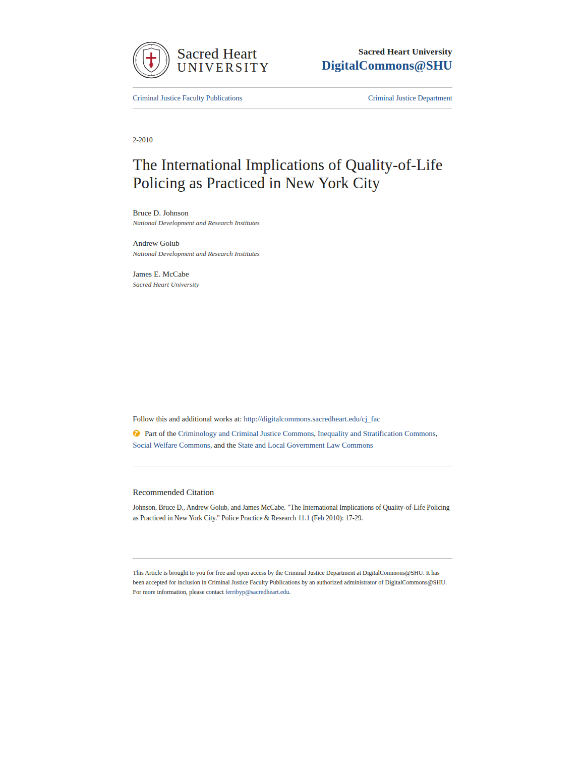Sacred Heart UNIVERSITY
Sacred Heart University
DigitalCommons@SHU
Criminal Justice Faculty Publications Criminal Justice Department
2-2010
The International Implications of Quality-of-Life
Policing as Practiced in New York City
Bruce D. Johnson
National Development and Research Institutes
Andrew Golub
National Development and Research Institutes
James E. McCabe
Sacred Heart University
Follow this and additional works at: http://digitalcommons.sacredheart.edu/cj_fac
Part of the Criminology and Criminal Justice Commons, Inequality and Stratification Commons,
Social Welfare Commons, and the State and Local Government Law Commons
Recommended Citation
Johnson, Bruce D., Andrew Golub, and James McCabe. "The International Implications of Quality-of-Life Policing as Practiced in New York City." Police Practice & Research 11.1 (Feb 2010): 17-29.
This Article is brought to you for free and open access by the Criminal Justice Department at DigitalCommons@SHU. It has been accepted for inclusion in Criminal Justice Faculty Publications by an authorized administrator of DigitalCommons@SHU. For more information, please contact ferribyp@sacredheart.edu.